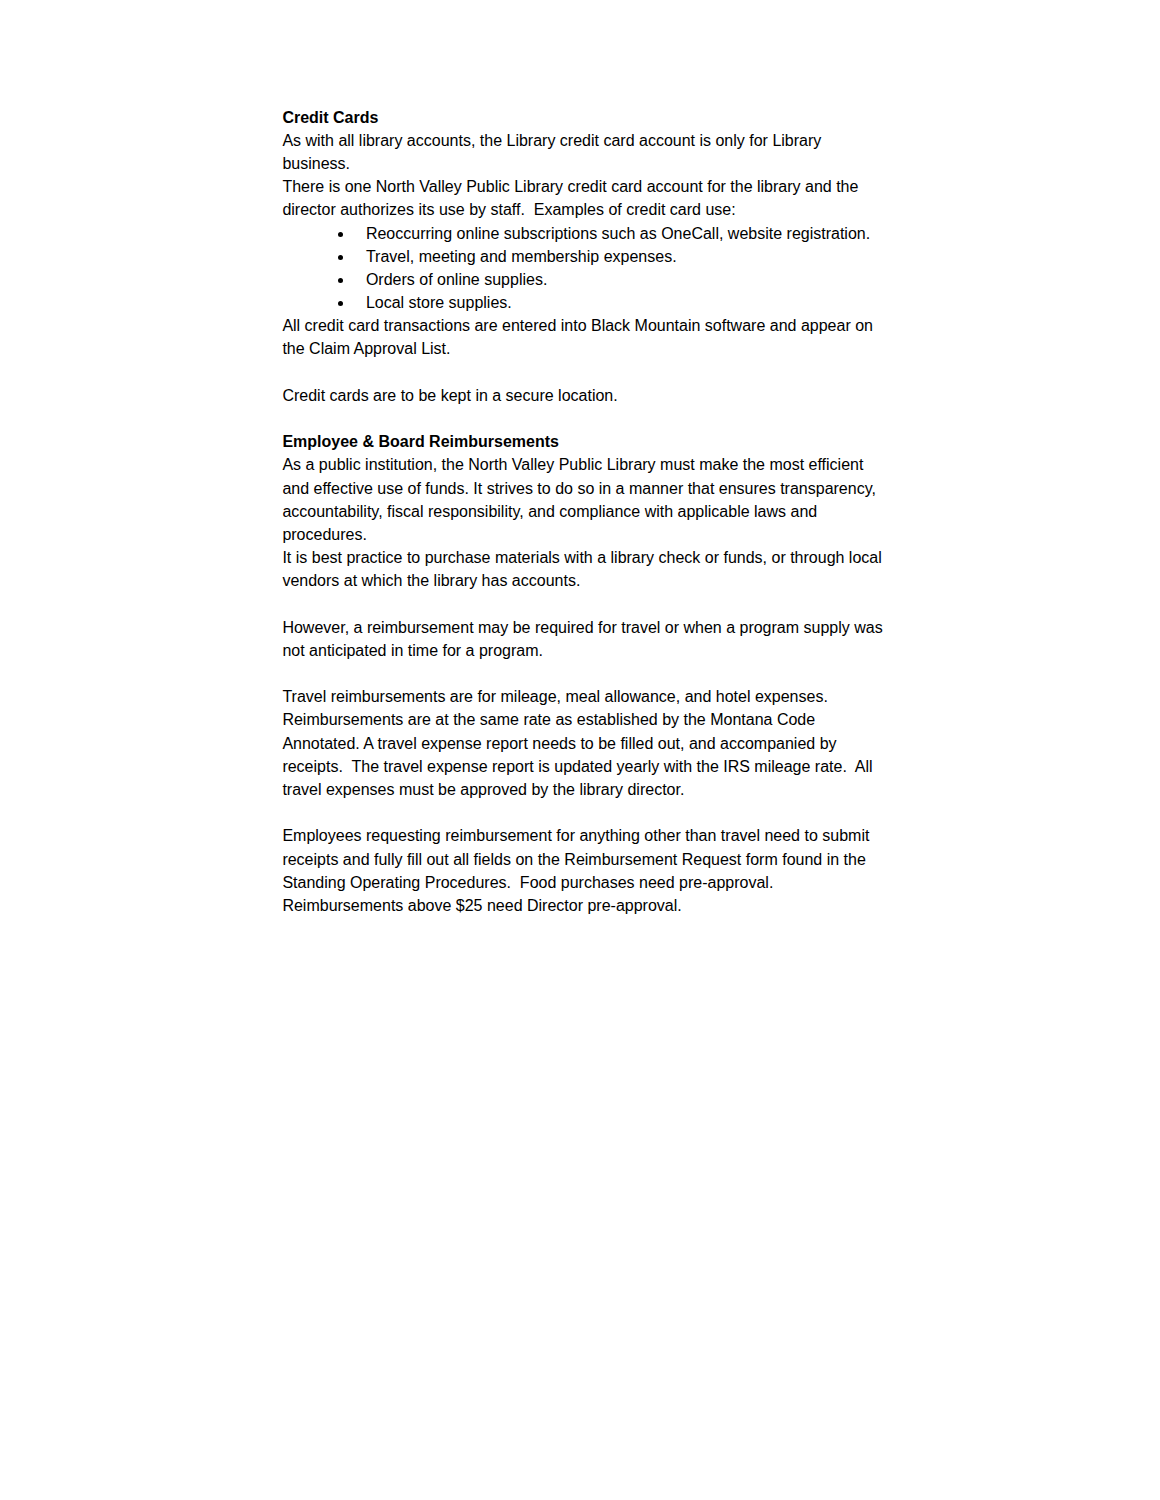Credit Cards
As with all library accounts, the Library credit card account is only for Library business.
There is one North Valley Public Library credit card account for the library and the director authorizes its use by staff. Examples of credit card use:
Reoccurring online subscriptions such as OneCall, website registration.
Travel, meeting and membership expenses.
Orders of online supplies.
Local store supplies.
All credit card transactions are entered into Black Mountain software and appear on the Claim Approval List.
Credit cards are to be kept in a secure location.
Employee & Board Reimbursements
As a public institution, the North Valley Public Library must make the most efficient and effective use of funds. It strives to do so in a manner that ensures transparency, accountability, fiscal responsibility, and compliance with applicable laws and procedures.
It is best practice to purchase materials with a library check or funds, or through local vendors at which the library has accounts.
However, a reimbursement may be required for travel or when a program supply was not anticipated in time for a program.
Travel reimbursements are for mileage, meal allowance, and hotel expenses. Reimbursements are at the same rate as established by the Montana Code Annotated. A travel expense report needs to be filled out, and accompanied by receipts. The travel expense report is updated yearly with the IRS mileage rate. All travel expenses must be approved by the library director.
Employees requesting reimbursement for anything other than travel need to submit receipts and fully fill out all fields on the Reimbursement Request form found in the Standing Operating Procedures. Food purchases need pre-approval. Reimbursements above $25 need Director pre-approval.